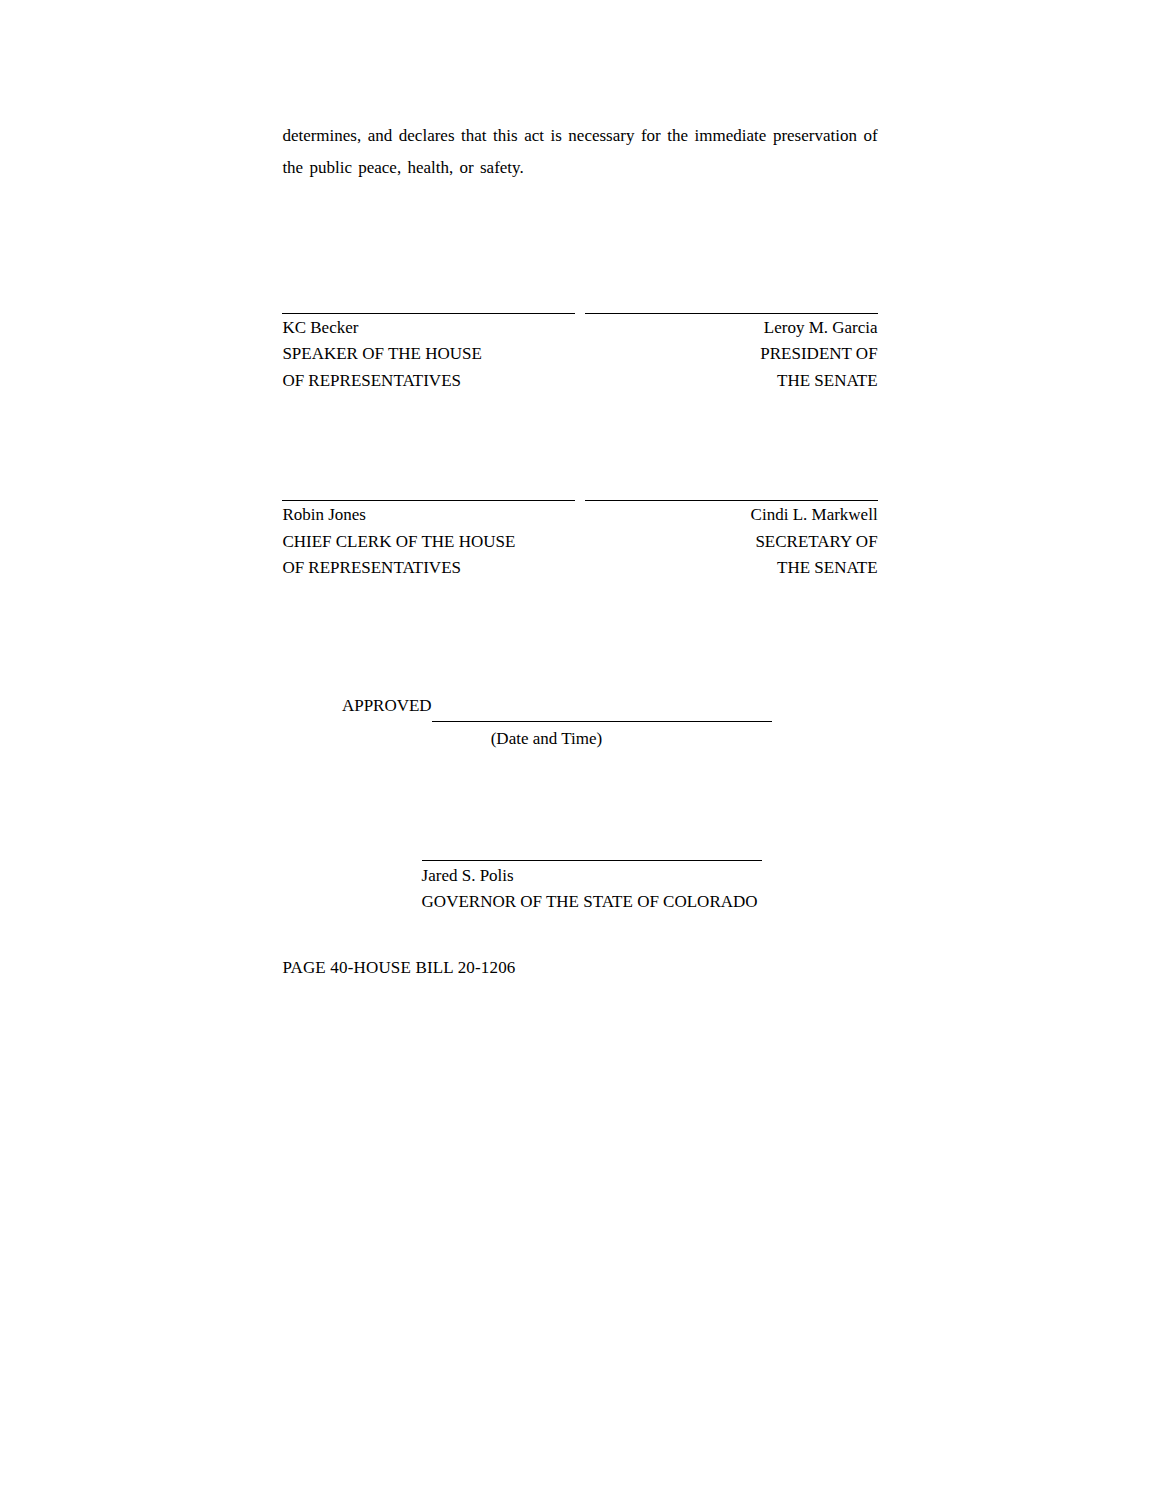determines, and declares that this act is necessary for the immediate preservation of the public peace, health, or safety.
| KC Becker SPEAKER OF THE HOUSE OF REPRESENTATIVES | Leroy M. Garcia PRESIDENT OF THE SENATE |
| Robin Jones CHIEF CLERK OF THE HOUSE OF REPRESENTATIVES | Cindi L. Markwell SECRETARY OF THE SENATE |
APPROVED (Date and Time)
Jared S. Polis
GOVERNOR OF THE STATE OF COLORADO
PAGE 40-HOUSE BILL 20-1206